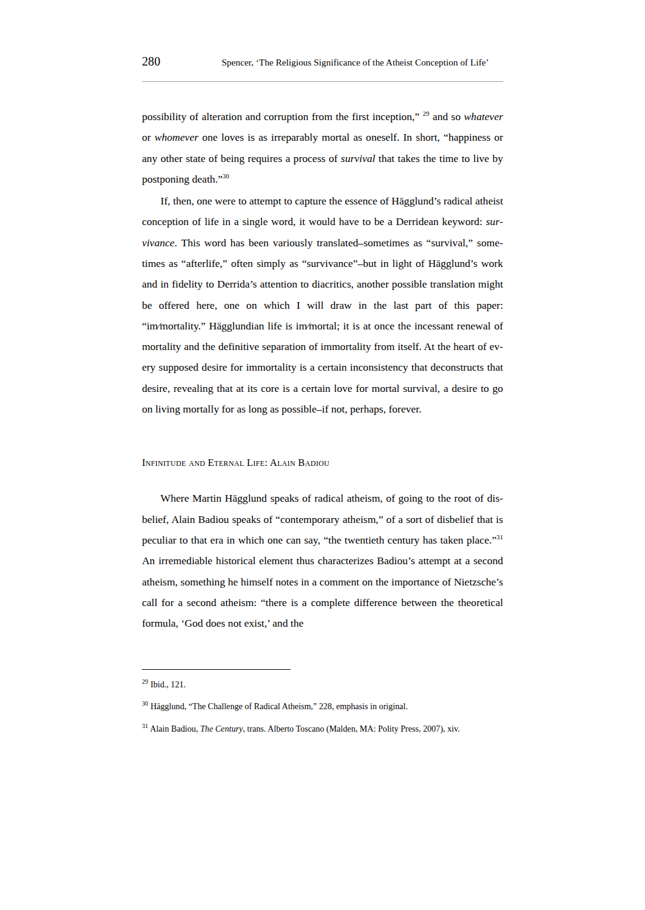280 Spencer, ‘The Religious Significance of the Atheist Conception of Life’
possibility of alteration and corruption from the first inception,” 29 and so whatever or whomever one loves is as irreparably mortal as oneself. In short, “happiness or any other state of being requires a process of survival that takes the time to live by postponing death.”30
If, then, one were to attempt to capture the essence of Hägglund’s radical atheist conception of life in a single word, it would have to be a Derridean keyword: survivance. This word has been variously translated–sometimes as “survival,” sometimes as “afterlife,” often simply as “survivance”–but in light of Hägglund’s work and in fidelity to Derrida’s attention to diacritics, another possible translation might be offered here, one on which I will draw in the last part of this paper: “im⁄mortality.” Hägglundian life is im⁄mortal; it is at once the incessant renewal of mortality and the definitive separation of immortality from itself. At the heart of every supposed desire for immortality is a certain inconsistency that deconstructs that desire, revealing that at its core is a certain love for mortal survival, a desire to go on living mortally for as long as possible–if not, perhaps, forever.
Infinitude and Eternal Life: Alain Badiou
Where Martin Hägglund speaks of radical atheism, of going to the root of disbelief, Alain Badiou speaks of “contemporary atheism,” of a sort of disbelief that is peculiar to that era in which one can say, “the twentieth century has taken place.”31 An irremediable historical element thus characterizes Badiou’s attempt at a second atheism, something he himself notes in a comment on the importance of Nietzsche’s call for a second atheism: “there is a complete difference between the theoretical formula, ‘God does not exist,’ and the
29 Ibid., 121.
30 Hägglund, “The Challenge of Radical Atheism,” 228, emphasis in original.
31 Alain Badiou, The Century, trans. Alberto Toscano (Malden, MA: Polity Press, 2007), xiv.